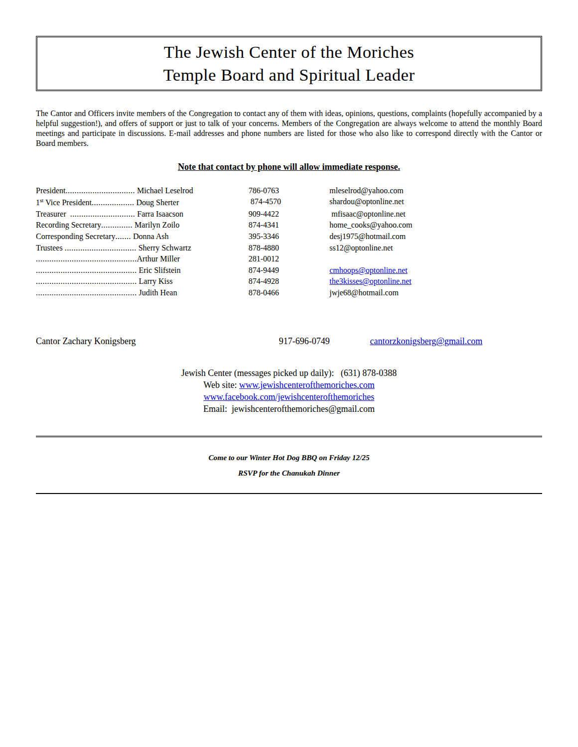The Jewish Center of the Moriches
Temple Board and Spiritual Leader
The Cantor and Officers invite members of the Congregation to contact any of them with ideas, opinions, questions, complaints (hopefully accompanied by a helpful suggestion!), and offers of support or just to talk of your concerns. Members of the Congregation are always welcome to attend the monthly Board meetings and participate in discussions. E-mail addresses and phone numbers are listed for those who also like to correspond directly with the Cantor or Board members.
Note that contact by phone will allow immediate response.
| President ............................... Michael Leselrod | 786-0763 | mleselrod@yahoo.com |
| 1 st Vice President ................... Doug Sherter | 874-4570 | shardou@optonline.net |
| Treasurer ............................. Farra Isaacson | 909-4422 | mfisaac@optonline.net |
| Recording Secretary .............. Marilyn Zoilo | 874-4341 | home_cooks@yahoo.com |
| Corresponding Secretary ....... Donna Ash | 395-3346 | desj1975@hotmail.com |
| Trustees ................................ Sherry Schwartz | 878-4880 | ss12@optonline.net |
| ............................................. Arthur Miller | 281-0012 | |
| ............................................. Eric Slifstein | 874-9449 | cmhoops@optonline.net |
| ............................................. Larry Kiss | 874-4928 | the3kisses@optonline.net |
| ............................................. Judith Hean | 878-0466 | jwje68@hotmail.com |
Cantor Zachary Konigsberg
917-696-0749
cantorzkonigsberg@gmail.com
Jewish Center (messages picked up daily): (631) 878-0388
Web site: www.jewishcenterofthemoriches.com
www.facebook.com/jewishcenterofthemoriches
Email: jewishcenterofthemoriches@gmail.com
Come to our Winter Hot Dog BBQ on Friday 12/25
RSVP for the Chanukah Dinner